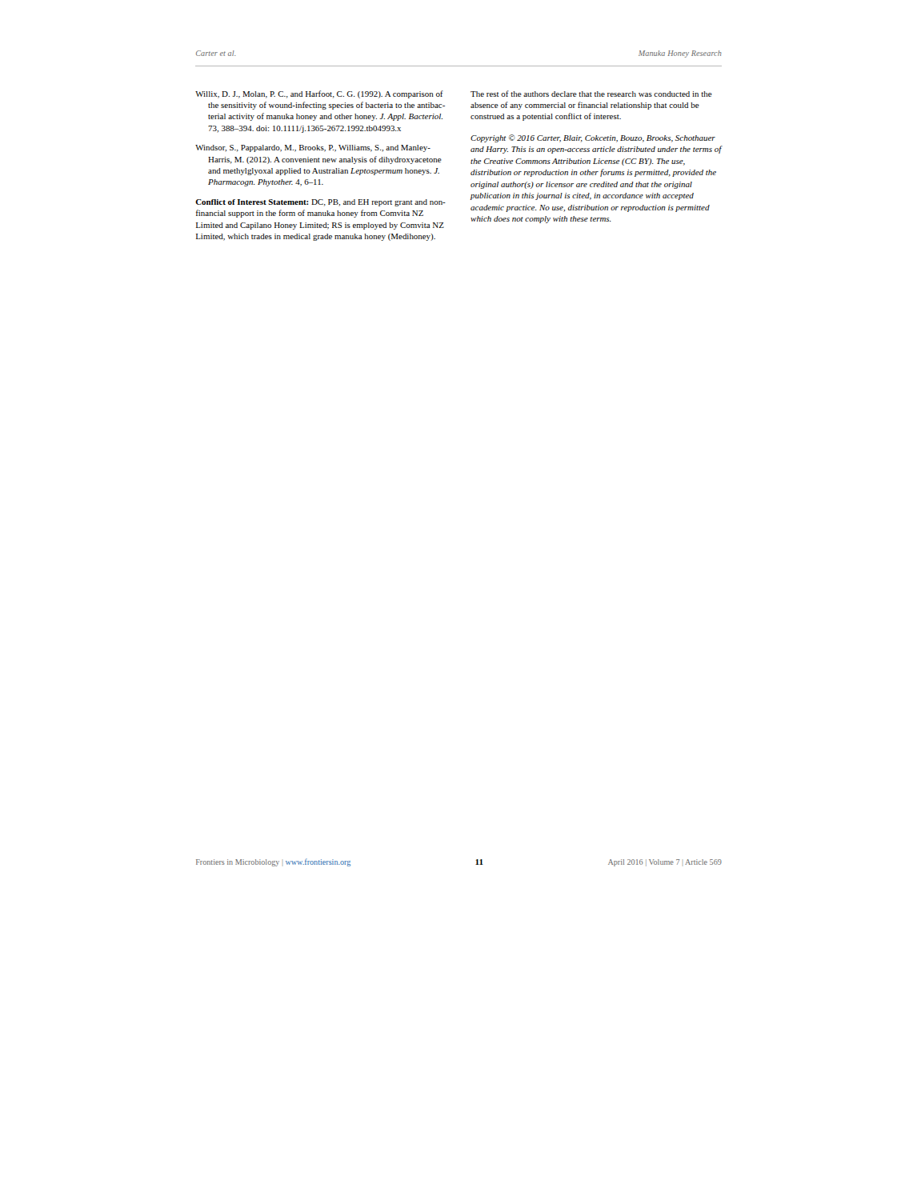Carter et al.
Manuka Honey Research
Willix, D. J., Molan, P. C., and Harfoot, C. G. (1992). A comparison of the sensitivity of wound-infecting species of bacteria to the antibacterial activity of manuka honey and other honey. J. Appl. Bacteriol. 73, 388–394. doi: 10.1111/j.1365-2672.1992.tb04993.x
Windsor, S., Pappalardo, M., Brooks, P., Williams, S., and Manley-Harris, M. (2012). A convenient new analysis of dihydroxyacetone and methylglyoxal applied to Australian Leptospermum honeys. J. Pharmacogn. Phytother. 4, 6–11.
Conflict of Interest Statement: DC, PB, and EH report grant and non-financial support in the form of manuka honey from Comvita NZ Limited and Capilano Honey Limited; RS is employed by Comvita NZ Limited, which trades in medical grade manuka honey (Medihoney).
The rest of the authors declare that the research was conducted in the absence of any commercial or financial relationship that could be construed as a potential conflict of interest.
Copyright © 2016 Carter, Blair, Cokcetin, Bouzo, Brooks, Schothauer and Harry. This is an open-access article distributed under the terms of the Creative Commons Attribution License (CC BY). The use, distribution or reproduction in other forums is permitted, provided the original author(s) or licensor are credited and that the original publication in this journal is cited, in accordance with accepted academic practice. No use, distribution or reproduction is permitted which does not comply with these terms.
Frontiers in Microbiology | www.frontiersin.org
11
April 2016 | Volume 7 | Article 569